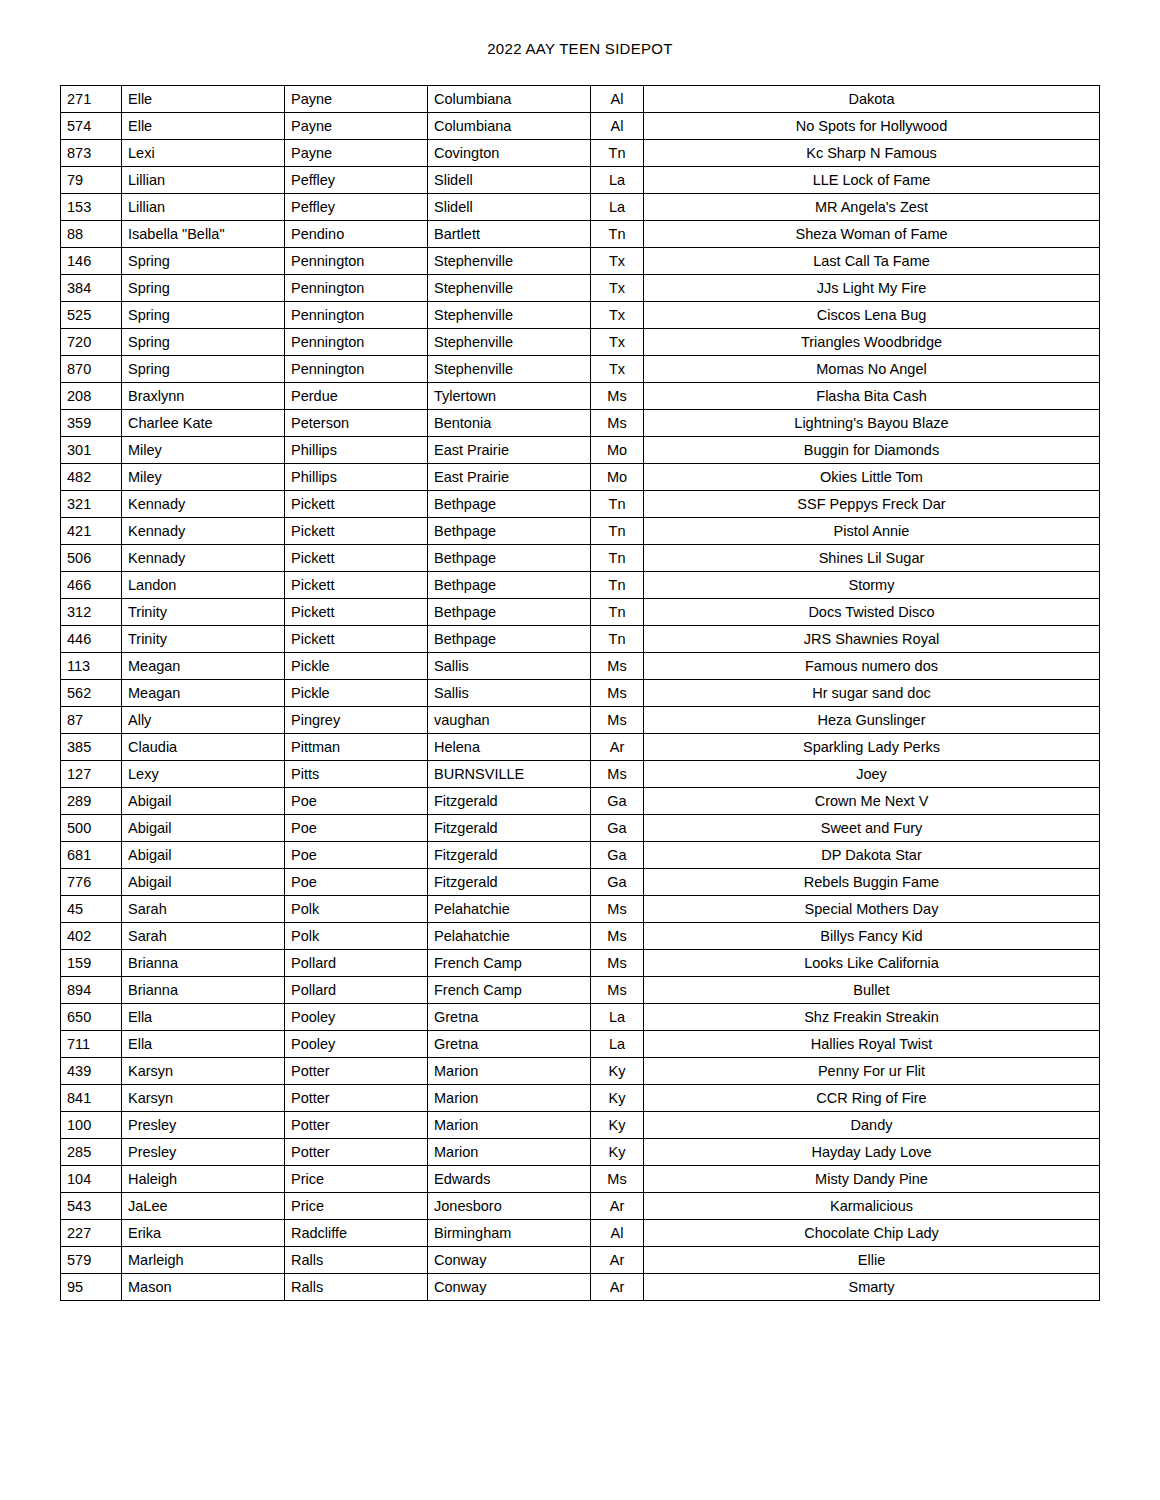2022 AAY TEEN SIDEPOT
| 271 | Elle | Payne | Columbiana | Al | Dakota |
| 574 | Elle | Payne | Columbiana | Al | No Spots for Hollywood |
| 873 | Lexi | Payne | Covington | Tn | Kc Sharp N Famous |
| 79 | Lillian | Peffley | Slidell | La | LLE Lock of Fame |
| 153 | Lillian | Peffley | Slidell | La | MR Angela's Zest |
| 88 | Isabella "Bella" | Pendino | Bartlett | Tn | Sheza Woman of Fame |
| 146 | Spring | Pennington | Stephenville | Tx | Last Call Ta Fame |
| 384 | Spring | Pennington | Stephenville | Tx | JJs Light My Fire |
| 525 | Spring | Pennington | Stephenville | Tx | Ciscos Lena Bug |
| 720 | Spring | Pennington | Stephenville | Tx | Triangles Woodbridge |
| 870 | Spring | Pennington | Stephenville | Tx | Momas No Angel |
| 208 | Braxlynn | Perdue | Tylertown | Ms | Flasha Bita Cash |
| 359 | Charlee Kate | Peterson | Bentonia | Ms | Lightning's Bayou Blaze |
| 301 | Miley | Phillips | East Prairie | Mo | Buggin for Diamonds |
| 482 | Miley | Phillips | East Prairie | Mo | Okies Little Tom |
| 321 | Kennady | Pickett | Bethpage | Tn | SSF Peppys Freck Dar |
| 421 | Kennady | Pickett | Bethpage | Tn | Pistol Annie |
| 506 | Kennady | Pickett | Bethpage | Tn | Shines Lil Sugar |
| 466 | Landon | Pickett | Bethpage | Tn | Stormy |
| 312 | Trinity | Pickett | Bethpage | Tn | Docs Twisted Disco |
| 446 | Trinity | Pickett | Bethpage | Tn | JRS Shawnies Royal |
| 113 | Meagan | Pickle | Sallis | Ms | Famous numero dos |
| 562 | Meagan | Pickle | Sallis | Ms | Hr sugar sand doc |
| 87 | Ally | Pingrey | vaughan | Ms | Heza Gunslinger |
| 385 | Claudia | Pittman | Helena | Ar | Sparkling Lady Perks |
| 127 | Lexy | Pitts | BURNSVILLE | Ms | Joey |
| 289 | Abigail | Poe | Fitzgerald | Ga | Crown Me Next V |
| 500 | Abigail | Poe | Fitzgerald | Ga | Sweet and Fury |
| 681 | Abigail | Poe | Fitzgerald | Ga | DP Dakota Star |
| 776 | Abigail | Poe | Fitzgerald | Ga | Rebels Buggin Fame |
| 45 | Sarah | Polk | Pelahatchie | Ms | Special Mothers Day |
| 402 | Sarah | Polk | Pelahatchie | Ms | Billys Fancy Kid |
| 159 | Brianna | Pollard | French Camp | Ms | Looks Like California |
| 894 | Brianna | Pollard | French Camp | Ms | Bullet |
| 650 | Ella | Pooley | Gretna | La | Shz Freakin Streakin |
| 711 | Ella | Pooley | Gretna | La | Hallies Royal Twist |
| 439 | Karsyn | Potter | Marion | Ky | Penny For ur Flit |
| 841 | Karsyn | Potter | Marion | Ky | CCR Ring of Fire |
| 100 | Presley | Potter | Marion | Ky | Dandy |
| 285 | Presley | Potter | Marion | Ky | Hayday Lady Love |
| 104 | Haleigh | Price | Edwards | Ms | Misty Dandy Pine |
| 543 | JaLee | Price | Jonesboro | Ar | Karmalicious |
| 227 | Erika | Radcliffe | Birmingham | Al | Chocolate Chip Lady |
| 579 | Marleigh | Ralls | Conway | Ar | Ellie |
| 95 | Mason | Ralls | Conway | Ar | Smarty |